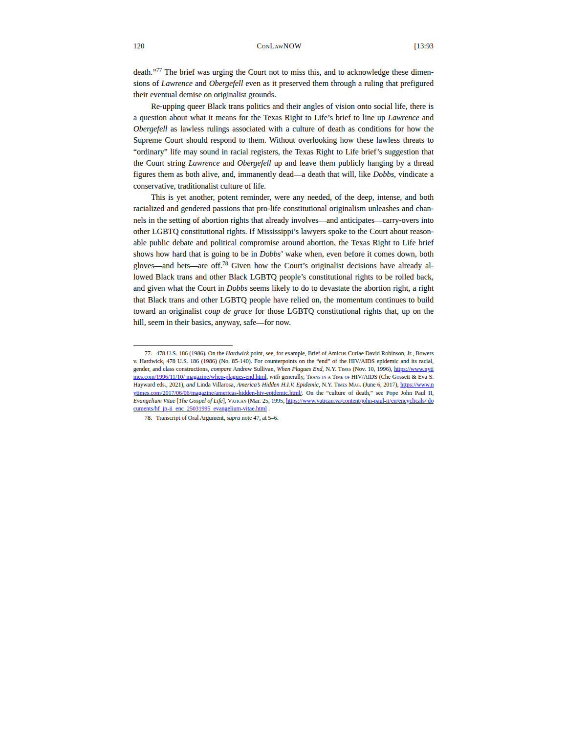120 ConLawNOW [13:93
death.”77 The brief was urging the Court not to miss this, and to acknowledge these dimensions of Lawrence and Obergefell even as it preserved them through a ruling that prefigured their eventual demise on originalist grounds.
Re-upping queer Black trans politics and their angles of vision onto social life, there is a question about what it means for the Texas Right to Life’s brief to line up Lawrence and Obergefell as lawless rulings associated with a culture of death as conditions for how the Supreme Court should respond to them. Without overlooking how these lawless threats to “ordinary” life may sound in racial registers, the Texas Right to Life brief’s suggestion that the Court string Lawrence and Obergefell up and leave them publicly hanging by a thread figures them as both alive, and, immanently dead—a death that will, like Dobbs, vindicate a conservative, traditionalist culture of life.
This is yet another, potent reminder, were any needed, of the deep, intense, and both racialized and gendered passions that pro-life constitutional originalism unleashes and channels in the setting of abortion rights that already involves—and anticipates—carry-overs into other LGBTQ constitutional rights. If Mississippi’s lawyers spoke to the Court about reasonable public debate and political compromise around abortion, the Texas Right to Life brief shows how hard that is going to be in Dobbs’ wake when, even before it comes down, both gloves—and bets—are off.78 Given how the Court’s originalist decisions have already allowed Black trans and other Black LGBTQ people’s constitutional rights to be rolled back, and given what the Court in Dobbs seems likely to do to devastate the abortion right, a right that Black trans and other LGBTQ people have relied on, the momentum continues to build toward an originalist coup de grace for those LGBTQ constitutional rights that, up on the hill, seem in their basics, anyway, safe—for now.
77. 478 U.S. 186 (1986). On the Hardwick point, see, for example, Brief of Amicus Curiae David Robinson, Jr., Bowers v. Hardwick, 478 U.S. 186 (1986) (No. 85-140). For counterpoints on the “end” of the HIV/AIDS epidemic and its racial, gender, and class constructions, compare Andrew Sullivan, When Plagues End, N.Y. Times (Nov. 10, 1996), https://www.nytimes.com/1996/11/10/ magazine/when-plagues-end.html, with generally, Trans in a Time of HIV/AIDS (Che Gossett & Eva S. Hayward eds., 2021), and Linda Villarosa, America’s Hidden H.I.V. Epidemic, N.Y. Times Mag. (June 6, 2017), https://www.nytimes.com/2017/06/06/magazine/americas-hidden-hiv-epidemic.html/. On the “culture of death,” see Pope John Paul II, Evangelium Vitae [The Gospel of Life], Vatican (Mar. 25, 1995, https://www.vatican.va/content/john-paul-ii/en/encyclicals/ documents/hf_jp-ii_enc_25031995_evangelium-vitae.html .
78. Transcript of Oral Argument, supra note 47, at 5–6.